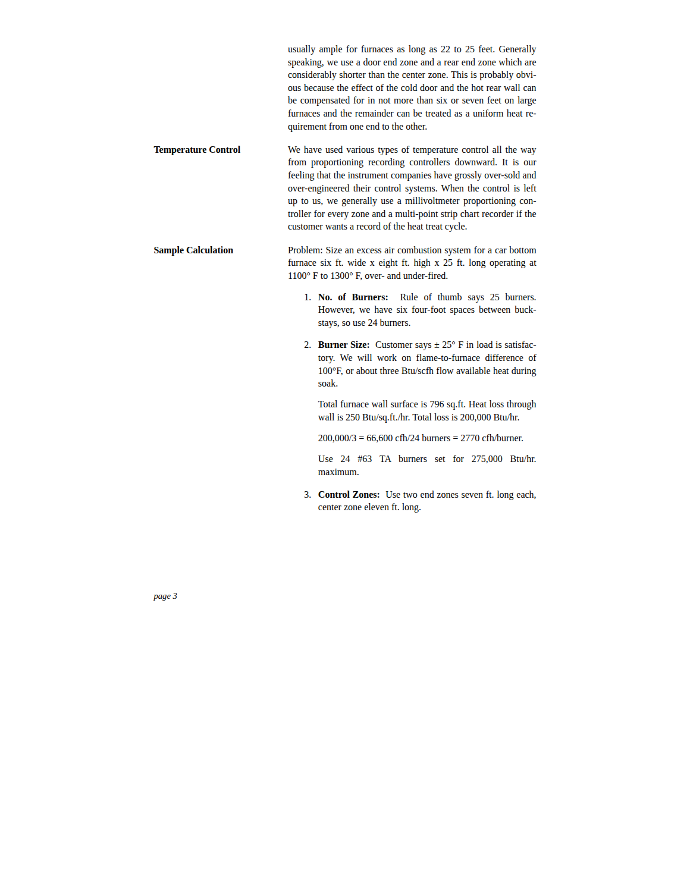usually ample for furnaces as long as 22 to 25 feet. Generally speaking, we use a door end zone and a rear end zone which are considerably shorter than the center zone. This is probably obvious because the effect of the cold door and the hot rear wall can be compensated for in not more than six or seven feet on large furnaces and the remainder can be treated as a uniform heat requirement from one end to the other.
Temperature Control
We have used various types of temperature control all the way from proportioning recording controllers downward. It is our feeling that the instrument companies have grossly over-sold and over-engineered their control systems. When the control is left up to us, we generally use a millivoltmeter proportioning controller for every zone and a multi-point strip chart recorder if the customer wants a record of the heat treat cycle.
Sample Calculation
Problem: Size an excess air combustion system for a car bottom furnace six ft. wide x eight ft. high x 25 ft. long operating at 1100° F to 1300° F, over- and under-fired.
No. of Burners: Rule of thumb says 25 burners. However, we have six four-foot spaces between buckstays, so use 24 burners.
Burner Size: Customer says ± 25° F in load is satisfactory. We will work on flame-to-furnace difference of 100°F, or about three Btu/scfh flow available heat during soak.
Total furnace wall surface is 796 sq.ft. Heat loss through wall is 250 Btu/sq.ft./hr. Total loss is 200,000 Btu/hr.
200,000/3 = 66,600 cfh/24 burners = 2770 cfh/burner.
Use 24 #63 TA burners set for 275,000 Btu/hr. maximum.
Control Zones: Use two end zones seven ft. long each, center zone eleven ft. long.
page 3